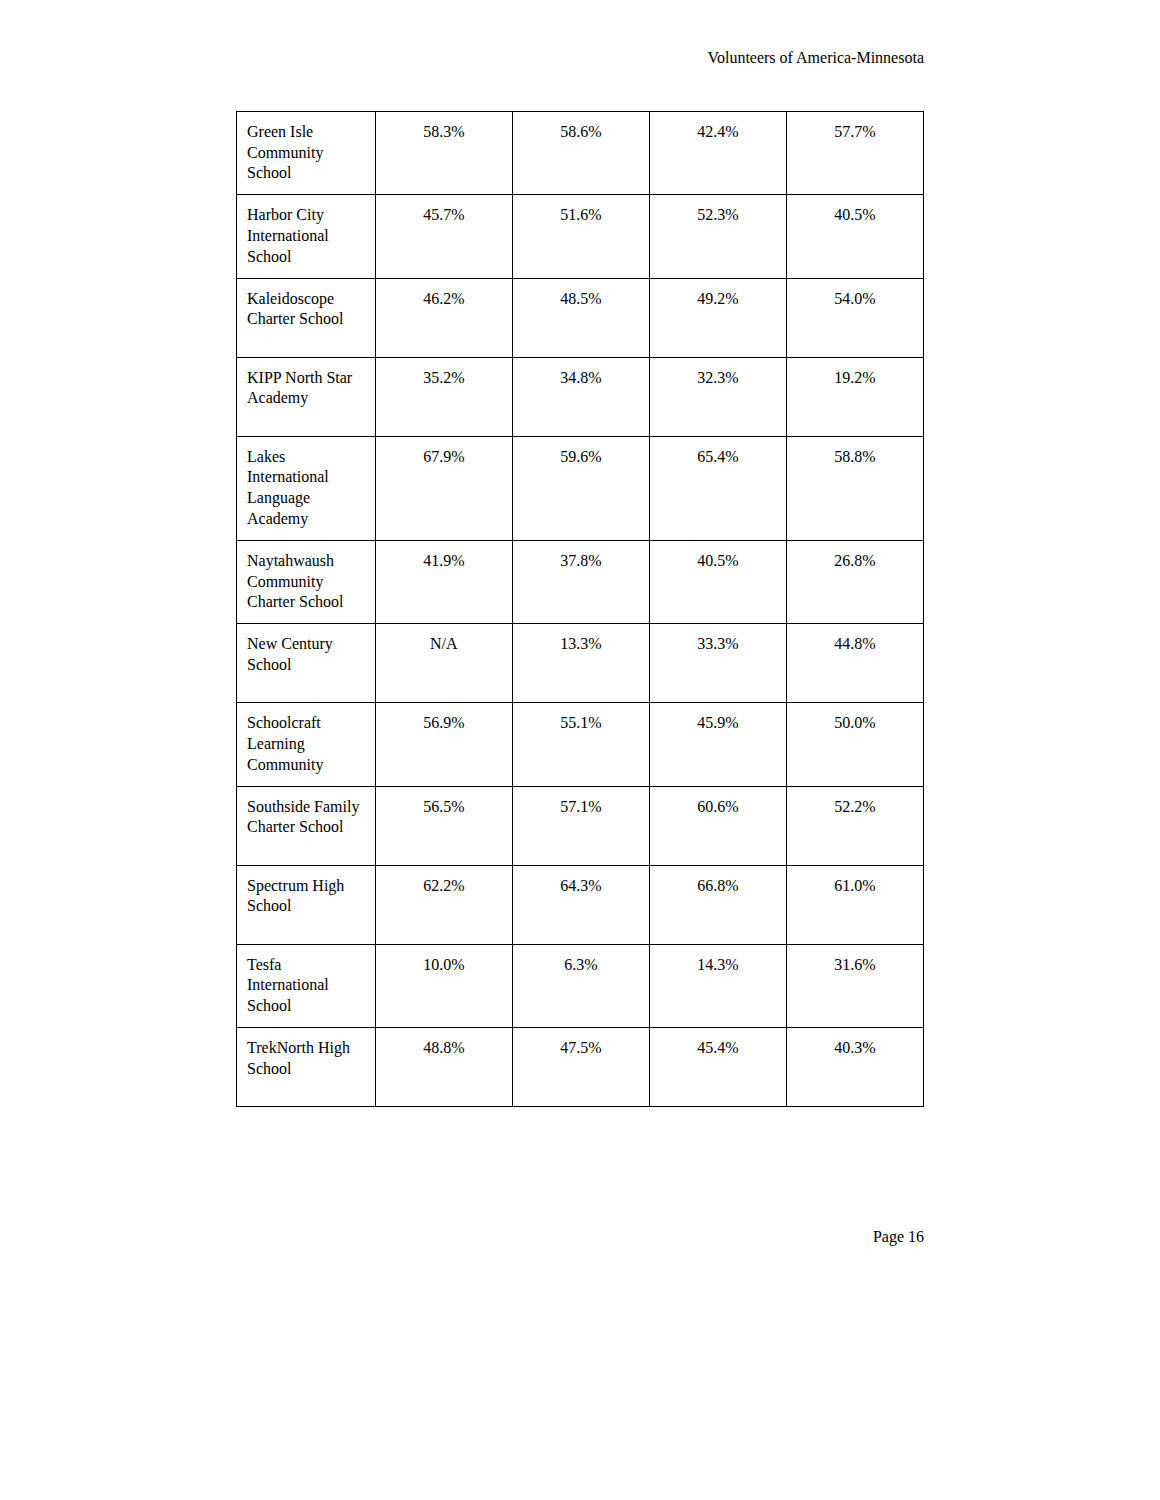Volunteers of America-Minnesota
| Green Isle Community School | 58.3% | 58.6% | 42.4% | 57.7% |
| Harbor City International School | 45.7% | 51.6% | 52.3% | 40.5% |
| Kaleidoscope Charter School | 46.2% | 48.5% | 49.2% | 54.0% |
| KIPP North Star Academy | 35.2% | 34.8% | 32.3% | 19.2% |
| Lakes International Language Academy | 67.9% | 59.6% | 65.4% | 58.8% |
| Naytahwaush Community Charter School | 41.9% | 37.8% | 40.5% | 26.8% |
| New Century School | N/A | 13.3% | 33.3% | 44.8% |
| Schoolcraft Learning Community | 56.9% | 55.1% | 45.9% | 50.0% |
| Southside Family Charter School | 56.5% | 57.1% | 60.6% | 52.2% |
| Spectrum High School | 62.2% | 64.3% | 66.8% | 61.0% |
| Tesfa International School | 10.0% | 6.3% | 14.3% | 31.6% |
| TrekNorth High School | 48.8% | 47.5% | 45.4% | 40.3% |
Page 16